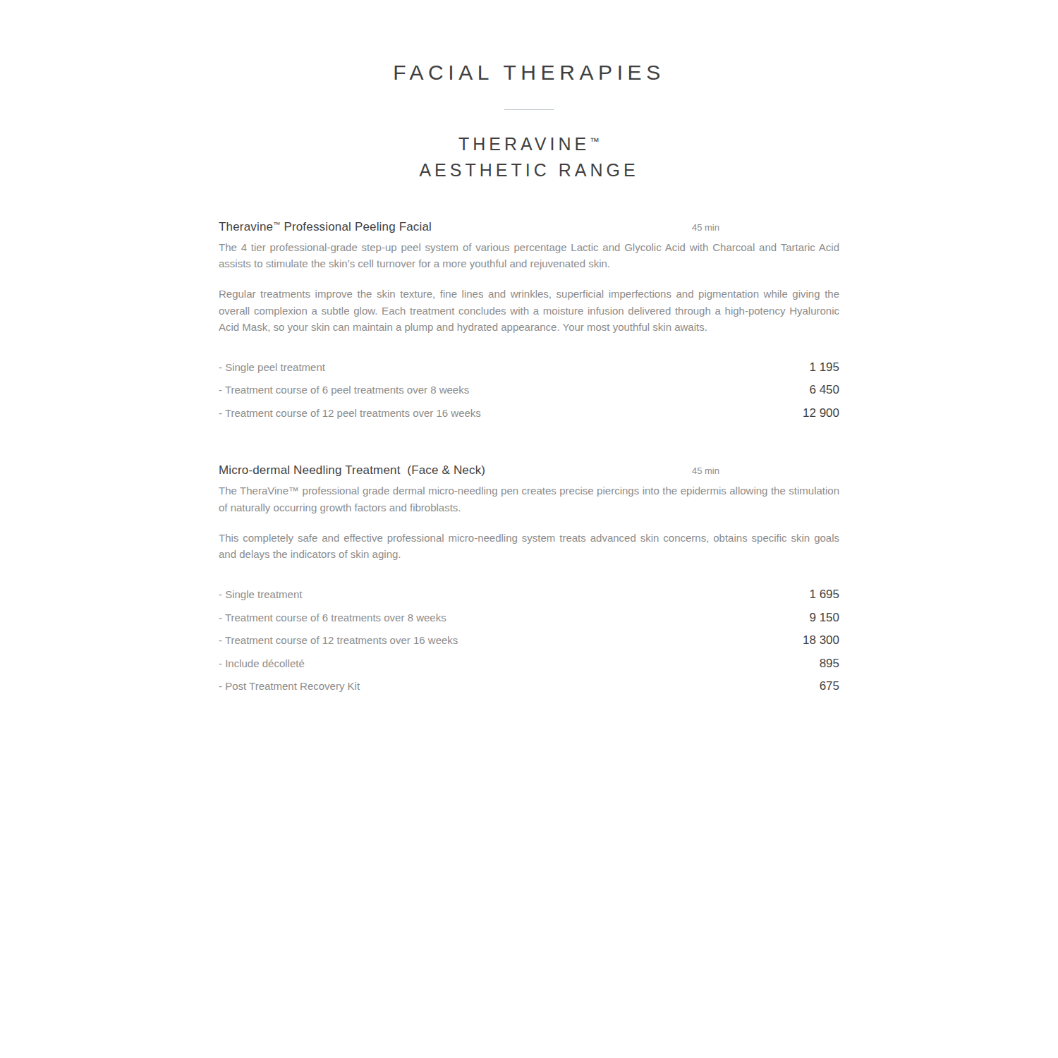FACIAL THERAPIES
THERAVINE™
AESTHETIC RANGE
Theravine™ Professional Peeling Facial 45 min
The 4 tier professional-grade step-up peel system of various percentage Lactic and Glycolic Acid with Charcoal and Tartaric Acid assists to stimulate the skin’s cell turnover for a more youthful and rejuvenated skin.
Regular treatments improve the skin texture, fine lines and wrinkles, superficial imperfections and pigmentation while giving the overall complexion a subtle glow. Each treatment concludes with a moisture infusion delivered through a high-potency Hyaluronic Acid Mask, so your skin can maintain a plump and hydrated appearance. Your most youthful skin awaits.
Single peel treatment 1 195
Treatment course of 6 peel treatments over 8 weeks 6 450
Treatment course of 12 peel treatments over 16 weeks 12 900
Micro-dermal Needling Treatment (Face & Neck) 45 min
The TheraVine™ professional grade dermal micro-needling pen creates precise piercings into the epidermis allowing the stimulation of naturally occurring growth factors and fibroblasts.
This completely safe and effective professional micro-needling system treats advanced skin concerns, obtains specific skin goals and delays the indicators of skin aging.
Single treatment 1 695
Treatment course of 6 treatments over 8 weeks 9 150
Treatment course of 12 treatments over 16 weeks 18 300
Include décolleté 895
Post Treatment Recovery Kit 675